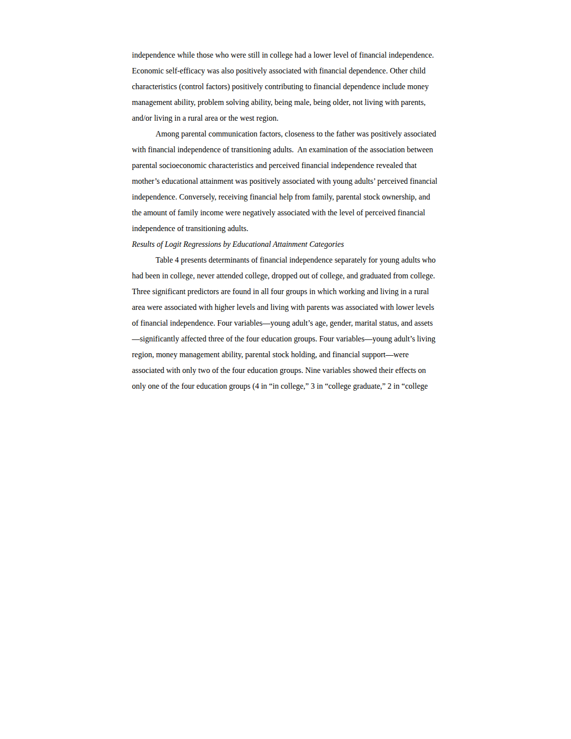independence while those who were still in college had a lower level of financial independence. Economic self-efficacy was also positively associated with financial dependence. Other child characteristics (control factors) positively contributing to financial dependence include money management ability, problem solving ability, being male, being older, not living with parents, and/or living in a rural area or the west region.
Among parental communication factors, closeness to the father was positively associated with financial independence of transitioning adults. An examination of the association between parental socioeconomic characteristics and perceived financial independence revealed that mother’s educational attainment was positively associated with young adults’ perceived financial independence. Conversely, receiving financial help from family, parental stock ownership, and the amount of family income were negatively associated with the level of perceived financial independence of transitioning adults.
Results of Logit Regressions by Educational Attainment Categories
Table 4 presents determinants of financial independence separately for young adults who had been in college, never attended college, dropped out of college, and graduated from college. Three significant predictors are found in all four groups in which working and living in a rural area were associated with higher levels and living with parents was associated with lower levels of financial independence. Four variables—young adult’s age, gender, marital status, and assets—significantly affected three of the four education groups. Four variables—young adult’s living region, money management ability, parental stock holding, and financial support—were associated with only two of the four education groups. Nine variables showed their effects on only one of the four education groups (4 in “in college,” 3 in “college graduate,” 2 in “college